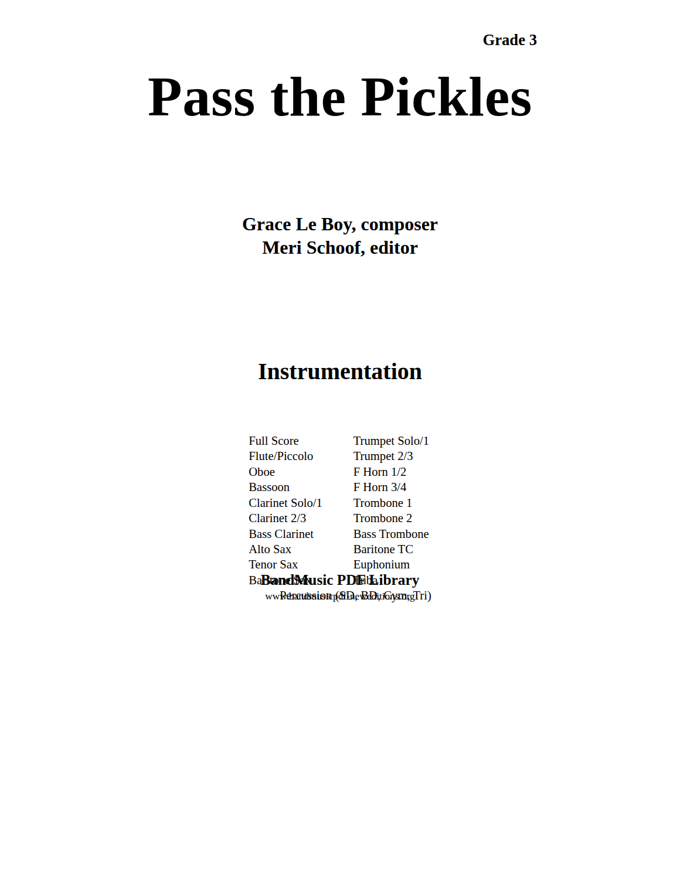Grade 3
Pass the Pickles
Grace Le Boy, composer
Meri Schoof, editor
Instrumentation
| Full Score | Trumpet Solo/1 |
| Flute/Piccolo | Trumpet 2/3 |
| Oboe | F Horn 1/2 |
| Bassoon | F Horn 3/4 |
| Clarinet Solo/1 | Trombone 1 |
| Clarinet 2/3 | Trombone 2 |
| Bass Clarinet | Bass Trombone |
| Alto Sax | Baritone TC |
| Tenor Sax | Euphonium |
| Baritone Sax | Tuba |
Percussion (SD, BD, Cym, Tri)
BandMusic PDF Library
www.bandmusicpdf-neweditions.org